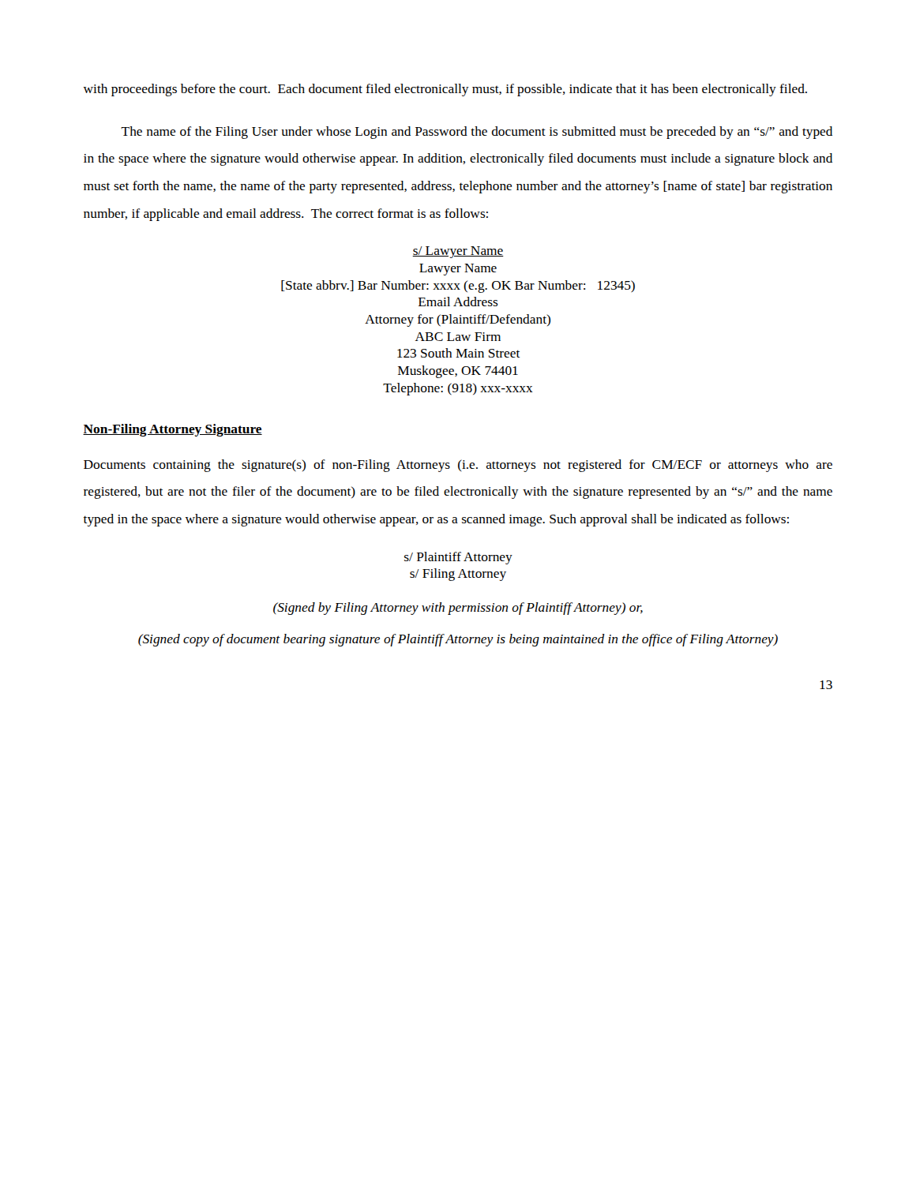with proceedings before the court. Each document filed electronically must, if possible, indicate that it has been electronically filed.
The name of the Filing User under whose Login and Password the document is submitted must be preceded by an “s/” and typed in the space where the signature would otherwise appear. In addition, electronically filed documents must include a signature block and must set forth the name, the name of the party represented, address, telephone number and the attorney’s [name of state] bar registration number, if applicable and email address. The correct format is as follows:
s/ Lawyer Name
Lawyer Name
[State abbrv.] Bar Number: xxxx (e.g. OK Bar Number: 12345)
Email Address
Attorney for (Plaintiff/Defendant)
ABC Law Firm
123 South Main Street
Muskogee, OK 74401
Telephone: (918) xxx-xxxx
Non-Filing Attorney Signature
Documents containing the signature(s) of non-Filing Attorneys (i.e. attorneys not registered for CM/ECF or attorneys who are registered, but are not the filer of the document) are to be filed electronically with the signature represented by an “s/” and the name typed in the space where a signature would otherwise appear, or as a scanned image. Such approval shall be indicated as follows:
s/ Plaintiff Attorney
s/ Filing Attorney
(Signed by Filing Attorney with permission of Plaintiff Attorney) or,
(Signed copy of document bearing signature of Plaintiff Attorney is being maintained in the office of Filing Attorney)
13